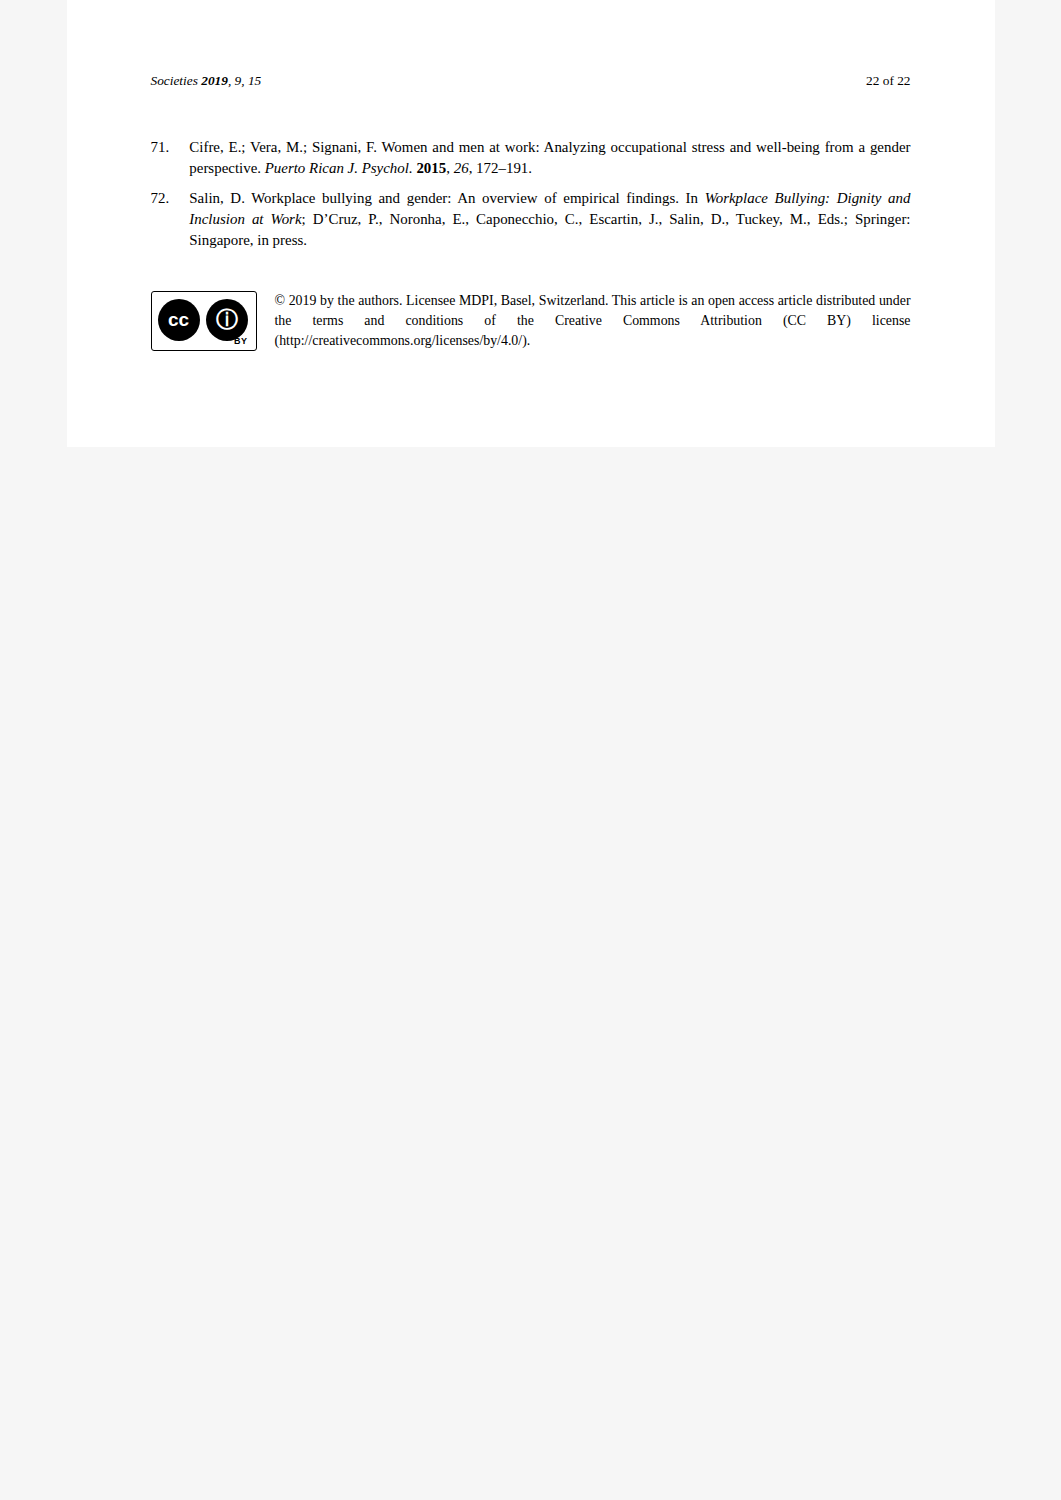Societies 2019, 9, 15
22 of 22
71. Cifre, E.; Vera, M.; Signani, F. Women and men at work: Analyzing occupational stress and well-being from a gender perspective. Puerto Rican J. Psychol. 2015, 26, 172–191.
72. Salin, D. Workplace bullying and gender: An overview of empirical findings. In Workplace Bullying: Dignity and Inclusion at Work; D’Cruz, P., Noronha, E., Caponecchio, C., Escartin, J., Salin, D., Tuckey, M., Eds.; Springer: Singapore, in press.
cc ⓘ BY
© 2019 by the authors. Licensee MDPI, Basel, Switzerland. This article is an open access article distributed under the terms and conditions of the Creative Commons Attribution (CC BY) license (http://creativecommons.org/licenses/by/4.0/).